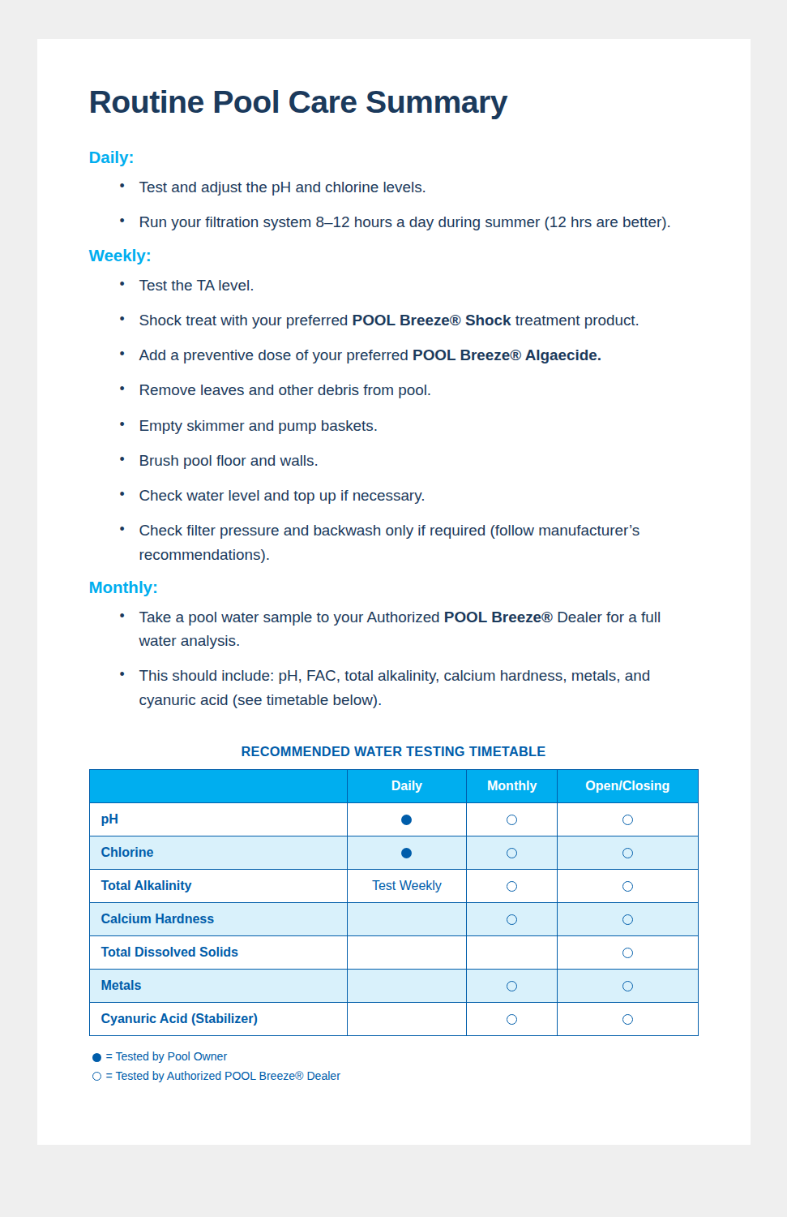Routine Pool Care Summary
Daily:
Test and adjust the pH and chlorine levels.
Run your filtration system 8–12 hours a day during summer (12 hrs are better).
Weekly:
Test the TA level.
Shock treat with your preferred POOL Breeze® Shock treatment product.
Add a preventive dose of your preferred POOL Breeze® Algaecide.
Remove leaves and other debris from pool.
Empty skimmer and pump baskets.
Brush pool floor and walls.
Check water level and top up if necessary.
Check filter pressure and backwash only if required (follow manufacturer’s recommendations).
Monthly:
Take a pool water sample to your Authorized POOL Breeze® Dealer for a full water analysis.
This should include: pH, FAC, total alkalinity, calcium hardness, metals, and cyanuric acid (see timetable below).
RECOMMENDED WATER TESTING TIMETABLE
| | Daily | Monthly | Open/Closing |
| --- | --- | --- | --- |
| pH | | | |
| Chlorine | | | |
| Total Alkalinity | Test Weekly | | |
| Calcium Hardness | | | |
| Total Dissolved Solids | | | |
| Metals | | | |
| Cyanuric Acid (Stabilizer) | | | |
= Tested by Pool Owner = Tested by Authorized POOL Breeze® Dealer